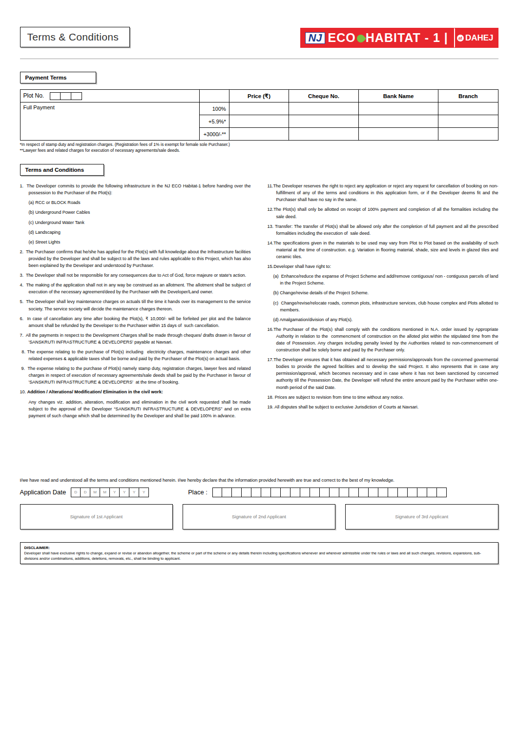Terms & Conditions
NJ ECO HABITAT - 1 |
at DAHEJ
Payment Terms
| Plot No. | | Price (₹) | Cheque No. | Bank Name | Branch |
| Full Payment | 100% | | | | |
| +5.9%* | | | | |
| +3000/-** | | | | |
*In respect of stamp duty and registration charges. (Registration fees of 1% is exempt for female sole Purchaser.)
**Lawyer fees and related charges for execution of necessary agreements/sale deeds.
Terms and Conditions
1. The Developer commits to provide the following infrastructure in the NJ ECO Habitat-1 before handing over the possession to the Purchaser of the Plot(s):
(a) RCC or BLOCK Roads
(b) Underground Power Cables
(c) Underground Water Tank
(d) Landscaping
(e) Street Lights
2. The Purchaser confirms that he/she has applied for the Plot(s) with full knowledge about the Infrastructure facilities provided by the Developer and shall be subject to all the laws and rules applicable to this Project, which has also been explained by the Developer and understood by Purchaser.
3. The Developer shall not be responsible for any consequences due to Act of God, force majeure or state's action.
4. The making of the application shall not in any way be construed as an allotment. The allotment shall be subject of execution of the necessary agreement/deed by the Purchaser with the Developer/Land owner.
5. The Developer shall levy maintenance charges on actuals till the time it hands over its management to the service society. The service society will decide the maintenance charges thereon.
6. In case of cancellation any time after booking the Plot(s), ₹ 10,000/- will be forfeited per plot and the balance amount shall be refunded by the Developer to the Purchaser within 15 days of such cancellation.
7. All the payments in respect to the Development Charges shall be made through cheques/ drafts drawn in favour of 'SANSKRUTI INFRASTRUCTURE & DEVELOPERS' payable at Navsari.
8. The expense relating to the purchase of Plot(s) including electricity charges, maintenance charges and other related expenses & applicable taxes shall be borne and paid by the Purchaser of the Plot(s) on actual basis.
9. The expense relating to the purchase of Plot(s) namely stamp duty, registration charges, lawyer fees and related charges in respect of execution of necessary agreements/sale deeds shall be paid by the Purchaser in favour of 'SANSKRUTI INFRASTRUCTURE & DEVELOPERS' at the time of booking.
10. Addition / Alterations/ Modification/ Elimination in the civil work:
Any changes viz. addition, alteration, modification and elimination in the civil work requested shall be made subject to the approval of the Developer “SANSKRUTI INFRASTRUCTURE & DEVELOPERS” and on extra payment of such change which shall be determined by the Developer and shall be paid 100% in advance.
11.The Developer reserves the right to reject any application or reject any request for cancellation of booking on non-fulfillment of any of the terms and conditions in this application form, or if the Developer deems fit and the Purchaser shall have no say in the same.
12.The Plot(s) shall only be allotted on receipt of 100% payment and completion of all the formalities including the sale deed.
13. Transfer: The transfer of Plot(s) shall be allowed only after the completion of full payment and all the prescribed formalities including the execution of sale deed.
14.The specifications given in the materials to be used may vary from Plot to Plot based on the availability of such material at the time of construction. e.g. Variation in flooring material, shade, size and levels in glazed tiles and ceramic tiles.
15.Developer shall have right to:
(a) Enhance/reduce the expanse of Project Scheme and add/remove contiguous/ non - contiguous parcels of land in the Project Scheme.
(b) Change/revise details of the Project Scheme.
(c) Change/revise/relocate roads, common plots, infrastructure services, club house complex and Plots allotted to members.
(d) Amalgamation/division of any Plot(s).
16.The Purchaser of the Plot(s) shall comply with the conditions mentioned in N.A. order issued by Appropriate Authority in relation to the commencment of construction on the alloted plot within the stipulated time from the date of Possession. Any charges including penalty levied by the Authorities related to non-commencement of construction shall be solely borne and paid by the Purchaser only.
17.The Developer ensures that it has obtained all necessary permissions/approvals from the concerned govermental bodies to provide the agreed facilities and to develop the said Project. It also represents that in case any permission/approval, which becomes necessary and in case where it has not been sanctioned by concerned authority till the Possession Date, the Developer will refund the entire amount paid by the Purchaser within one-month period of the said Date.
18. Prices are subject to revision from time to time without any notice.
19. All disputes shall be subject to exclusive Jurisdiction of Courts at Navsari.
I/we have read and understood all the terms and conditions mentioned herein. I/we hereby declare that the information provided herewith are true and correct to the best of my knowledge.
Application Date DDMMYYYY Place :
Signature of 1st Applicant
Signature of 2nd Applicant
Signature of 3rd Applicant
DISCLAIMER:
Developer shall have exclusive rights to change, expand or revise or abandon altogether, the scheme or part of the scheme or any details therein including specifications whenever and wherever admissible under the rules or laws and all such changes, revisions, expansions, sub-divisions and/or combinations, additions, deletions, removals, etc., shall be binding to applicant.